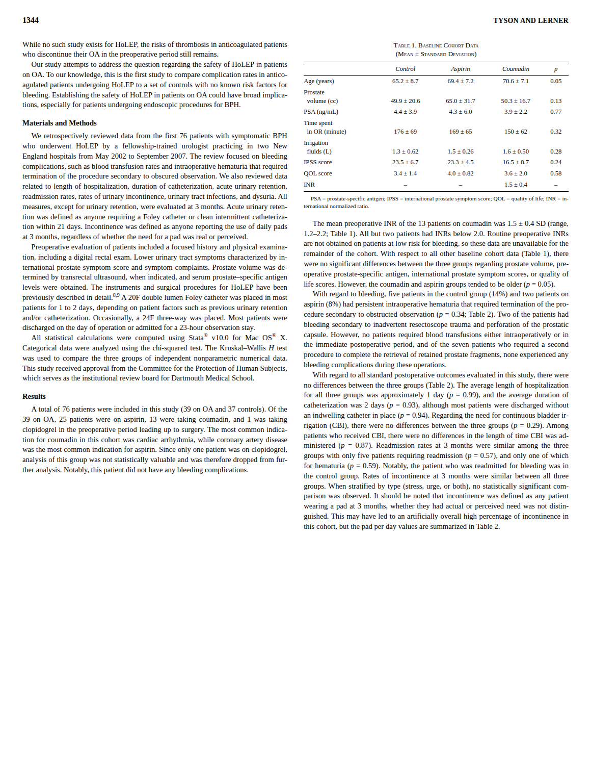1344 TYSON AND LERNER
While no such study exists for HoLEP, the risks of thrombosis in anticoagulated patients who discontinue their OA in the preoperative period still remains.
Our study attempts to address the question regarding the safety of HoLEP in patients on OA. To our knowledge, this is the first study to compare complication rates in anticoagulated patients undergoing HoLEP to a set of controls with no known risk factors for bleeding. Establishing the safety of HoLEP in patients on OA could have broad implications, especially for patients undergoing endoscopic procedures for BPH.
Materials and Methods
We retrospectively reviewed data from the first 76 patients with symptomatic BPH who underwent HoLEP by a fellowship-trained urologist practicing in two New England hospitals from May 2002 to September 2007. The review focused on bleeding complications, such as blood transfusion rates and intraoperative hematuria that required termination of the procedure secondary to obscured observation. We also reviewed data related to length of hospitalization, duration of catheterization, acute urinary retention, readmission rates, rates of urinary incontinence, urinary tract infections, and dysuria. All measures, except for urinary retention, were evaluated at 3 months. Acute urinary retention was defined as anyone requiring a Foley catheter or clean intermittent catheterization within 21 days. Incontinence was defined as anyone reporting the use of daily pads at 3 months, regardless of whether the need for a pad was real or perceived.
Preoperative evaluation of patients included a focused history and physical examination, including a digital rectal exam. Lower urinary tract symptoms characterized by international prostate symptom score and symptom complaints. Prostate volume was determined by transrectal ultrasound, when indicated, and serum prostate–specific antigen levels were obtained. The instruments and surgical procedures for HoLEP have been previously described in detail.8,9 A 20F double lumen Foley catheter was placed in most patients for 1 to 2 days, depending on patient factors such as previous urinary retention and/or catheterization. Occasionally, a 24F three-way was placed. Most patients were discharged on the day of operation or admitted for a 23-hour observation stay.
All statistical calculations were computed using Stata® v10.0 for Mac OS® X. Categorical data were analyzed using the chi-squared test. The Kruskal–Wallis H test was used to compare the three groups of independent nonparametric numerical data. This study received approval from the Committee for the Protection of Human Subjects, which serves as the institutional review board for Dartmouth Medical School.
Results
A total of 76 patients were included in this study (39 on OA and 37 controls). Of the 39 on OA, 25 patients were on aspirin, 13 were taking coumadin, and 1 was taking clopidogrel in the preoperative period leading up to surgery. The most common indication for coumadin in this cohort was cardiac arrhythmia, while coronary artery disease was the most common indication for aspirin. Since only one patient was on clopidogrel, analysis of this group was not statistically valuable and was therefore dropped from further analysis. Notably, this patient did not have any bleeding complications.
Table 1. Baseline Cohort Data (Mean ± Standard Deviation)
| | Control | Aspirin | Coumadin | p |
| --- | --- | --- | --- | --- |
| Age (years) | 65.2 ± 8.7 | 69.4 ± 7.2 | 70.6 ± 7.1 | 0.05 |
| Prostate volume (cc) | 49.9 ± 20.6 | 65.0 ± 31.7 | 50.3 ± 16.7 | 0.13 |
| PSA (ng/mL) | 4.4 ± 3.9 | 4.3 ± 6.0 | 3.9 ± 2.2 | 0.77 |
| Time spent in OR (minute) | 176 ± 69 | 169 ± 65 | 150 ± 62 | 0.32 |
| Irrigation fluids (L) | 1.3 ± 0.62 | 1.5 ± 0.26 | 1.6 ± 0.50 | 0.28 |
| IPSS score | 23.5 ± 6.7 | 23.3 ± 4.5 | 16.5 ± 8.7 | 0.24 |
| QOL score | 3.4 ± 1.4 | 4.0 ± 0.82 | 3.6 ± 2.0 | 0.58 |
| INR | – | – | 1.5 ± 0.4 | – |
PSA = prostate-specific antigen; IPSS = international prostate symptom score; QOL = quality of life; INR = international normalized ratio.
The mean preoperative INR of the 13 patients on coumadin was 1.5 ± 0.4 SD (range, 1.2–2.2; Table 1). All but two patients had INRs below 2.0. Routine preoperative INRs are not obtained on patients at low risk for bleeding, so these data are unavailable for the remainder of the cohort. With respect to all other baseline cohort data (Table 1), there were no significant differences between the three groups regarding prostate volume, preoperative prostate-specific antigen, international prostate symptom scores, or quality of life scores. However, the coumadin and aspirin groups tended to be older (p = 0.05).
With regard to bleeding, five patients in the control group (14%) and two patients on aspirin (8%) had persistent intraoperative hematuria that required termination of the procedure secondary to obstructed observation (p = 0.34; Table 2). Two of the patients had bleeding secondary to inadvertent resectoscope trauma and perforation of the prostatic capsule. However, no patients required blood transfusions either intraoperatively or in the immediate postoperative period, and of the seven patients who required a second procedure to complete the retrieval of retained prostate fragments, none experienced any bleeding complications during these operations.
With regard to all standard postoperative outcomes evaluated in this study, there were no differences between the three groups (Table 2). The average length of hospitalization for all three groups was approximately 1 day (p = 0.99), and the average duration of catheterization was 2 days (p = 0.93), although most patients were discharged without an indwelling catheter in place (p = 0.94). Regarding the need for continuous bladder irrigation (CBI), there were no differences between the three groups (p = 0.29). Among patients who received CBI, there were no differences in the length of time CBI was administered (p = 0.87). Readmission rates at 3 months were similar among the three groups with only five patients requiring readmission (p = 0.57), and only one of which for hematuria (p = 0.59). Notably, the patient who was readmitted for bleeding was in the control group. Rates of incontinence at 3 months were similar between all three groups. When stratified by type (stress, urge, or both), no statistically significant comparison was observed. It should be noted that incontinence was defined as any patient wearing a pad at 3 months, whether they had actual or perceived need was not distinguished. This may have led to an artificially overall high percentage of incontinence in this cohort, but the pad per day values are summarized in Table 2.